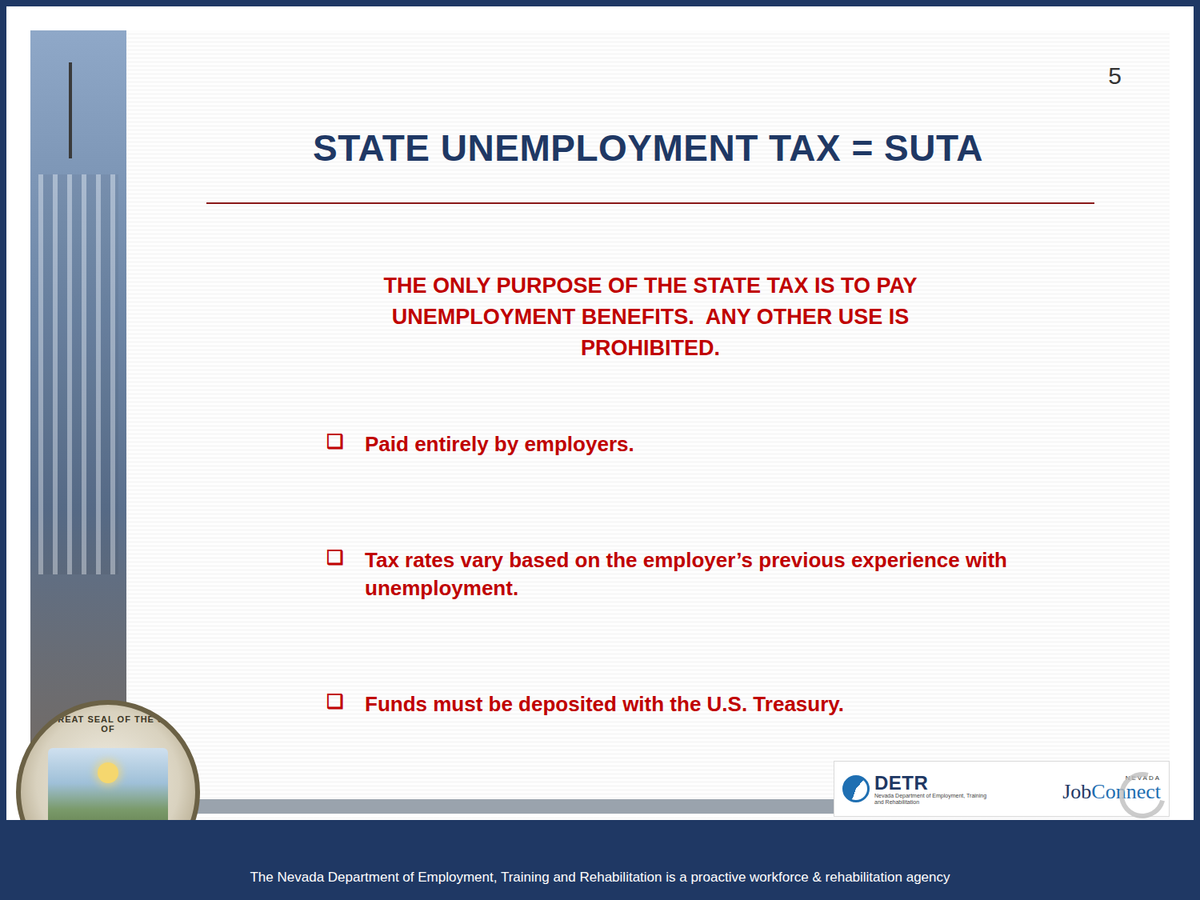5
STATE UNEMPLOYMENT TAX = SUTA
THE ONLY PURPOSE OF THE STATE TAX IS TO PAY
UNEMPLOYMENT BENEFITS. ANY OTHER USE IS
PROHIBITED.
Paid entirely by employers.
Tax rates vary based on the employer’s previous experience with unemployment.
Funds must be deposited with the U.S. Treasury.
DETR
Nevada Department of Employment, Training and Rehabilitation
NEVADA
JobConnect
THE GREAT SEAL OF THE STATE OF
ALL FOR OUR COUNTRY
NEVADA
The Nevada Department of Employment, Training and Rehabilitation is a proactive workforce & rehabilitation agency